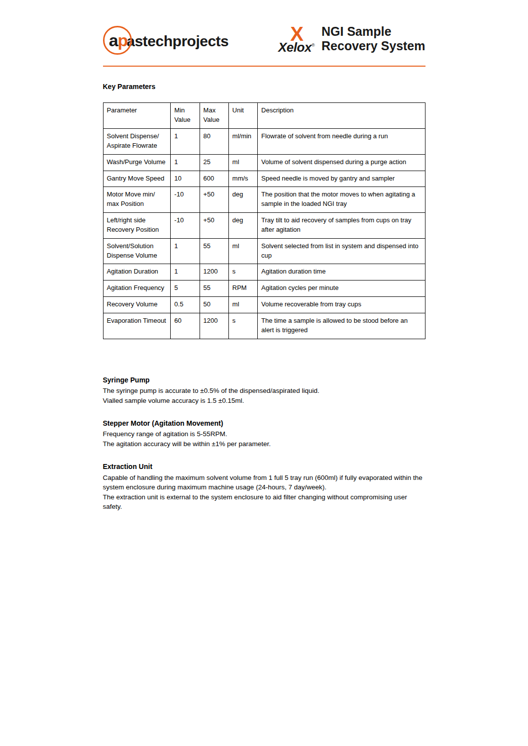ap
astech projects
X Xelox®
NGI Sample
Recovery System
Key Parameters
| Parameter | Min Value | Max Value | Unit | Description |
| --- | --- | --- | --- | --- |
| Solvent Dispense/ Aspirate Flowrate | 1 | 80 | ml/min | Flowrate of solvent from needle during a run |
| Wash/Purge Volume | 1 | 25 | ml | Volume of solvent dispensed during a purge action |
| Gantry Move Speed | 10 | 600 | mm/s | Speed needle is moved by gantry and sampler |
| Motor Move min/ max Position | -10 | +50 | deg | The position that the motor moves to when agitating a sample in the loaded NGI tray |
| Left/right side Recovery Position | -10 | +50 | deg | Tray tilt to aid recovery of samples from cups on tray after agitation |
| Solvent/Solution Dispense Volume | 1 | 55 | ml | Solvent selected from list in system and dispensed into cup |
| Agitation Duration | 1 | 1200 | s | Agitation duration time |
| Agitation Frequency | 5 | 55 | RPM | Agitation cycles per minute |
| Recovery Volume | 0.5 | 50 | ml | Volume recoverable from tray cups |
| Evaporation Timeout | 60 | 1200 | s | The time a sample is allowed to be stood before an alert is triggered |
Syringe Pump
The syringe pump is accurate to ±0.5% of the dispensed/aspirated liquid.
Vialled sample volume accuracy is 1.5 ±0.15ml.
Stepper Motor (Agitation Movement)
Frequency range of agitation is 5-55RPM.
The agitation accuracy will be within ±1% per parameter.
Extraction Unit
Capable of handling the maximum solvent volume from 1 full 5 tray run (600ml) if fully evaporated within the system enclosure during maximum machine usage (24-hours, 7 day/week).
The extraction unit is external to the system enclosure to aid filter changing without compromising user safety.